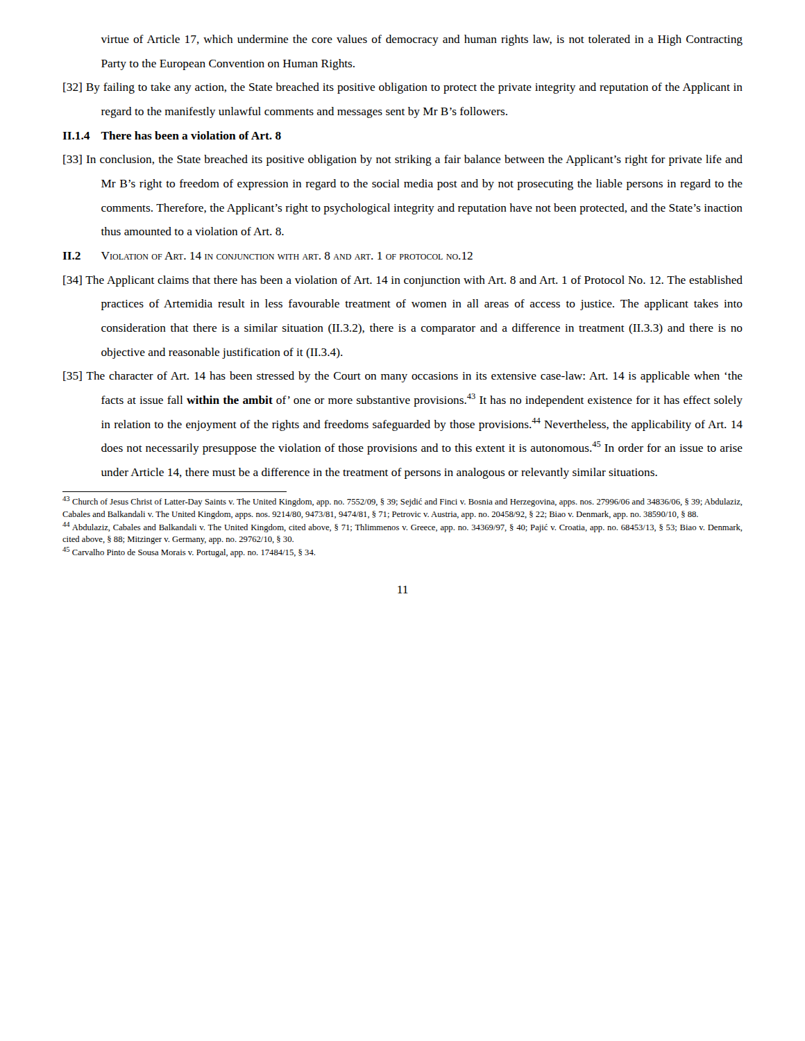virtue of Article 17, which undermine the core values of democracy and human rights law, is not tolerated in a High Contracting Party to the European Convention on Human Rights.
[32] By failing to take any action, the State breached its positive obligation to protect the private integrity and reputation of the Applicant in regard to the manifestly unlawful comments and messages sent by Mr B’s followers.
II.1.4 There has been a violation of Art. 8
[33] In conclusion, the State breached its positive obligation by not striking a fair balance between the Applicant’s right for private life and Mr B’s right to freedom of expression in regard to the social media post and by not prosecuting the liable persons in regard to the comments. Therefore, the Applicant’s right to psychological integrity and reputation have not been protected, and the State’s inaction thus amounted to a violation of Art. 8.
II.2 Violation of Art. 14 in conjunction with art. 8 and art. 1 of protocol no.12
[34] The Applicant claims that there has been a violation of Art. 14 in conjunction with Art. 8 and Art. 1 of Protocol No. 12. The established practices of Artemidia result in less favourable treatment of women in all areas of access to justice. The applicant takes into consideration that there is a similar situation (II.3.2), there is a comparator and a difference in treatment (II.3.3) and there is no objective and reasonable justification of it (II.3.4).
[35] The character of Art. 14 has been stressed by the Court on many occasions in its extensive case-law: Art. 14 is applicable when ‘the facts at issue fall within the ambit of’ one or more substantive provisions.43 It has no independent existence for it has effect solely in relation to the enjoyment of the rights and freedoms safeguarded by those provisions.44 Nevertheless, the applicability of Art. 14 does not necessarily presuppose the violation of those provisions and to this extent it is autonomous.45 In order for an issue to arise under Article 14, there must be a difference in the treatment of persons in analogous or relevantly similar situations.
43 Church of Jesus Christ of Latter-Day Saints v. The United Kingdom, app. no. 7552/09, § 39; Sejdić and Finci v. Bosnia and Herzegovina, apps. nos. 27996/06 and 34836/06, § 39; Abdulaziz, Cabales and Balkandali v. The United Kingdom, apps. nos. 9214/80, 9473/81, 9474/81, § 71; Petrovic v. Austria, app. no. 20458/92, § 22; Biao v. Denmark, app. no. 38590/10, § 88.
44 Abdulaziz, Cabales and Balkandali v. The United Kingdom, cited above, § 71; Thlimmenos v. Greece, app. no. 34369/97, § 40; Pajić v. Croatia, app. no. 68453/13, § 53; Biao v. Denmark, cited above, § 88; Mitzinger v. Germany, app. no. 29762/10, § 30.
45 Carvalho Pinto de Sousa Morais v. Portugal, app. no. 17484/15, § 34.
11